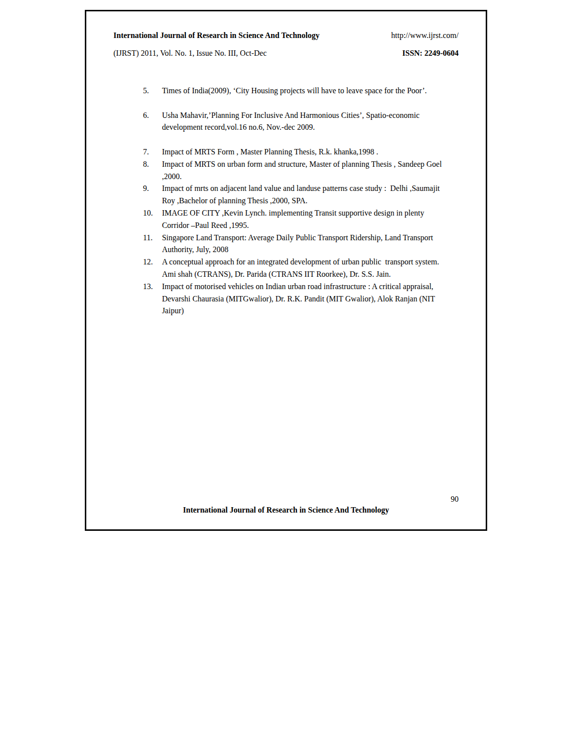International Journal of Research in Science And Technology http://www.ijrst.com/
(IJRST) 2011, Vol. No. 1, Issue No. III, Oct-Dec ISSN: 2249-0604
5. Times of India(2009), ‘City Housing projects will have to leave space for the Poor’.
6. Usha Mahavir,’Planning For Inclusive And Harmonious Cities’, Spatio-economic development record,vol.16 no.6, Nov.-dec 2009.
7. Impact of MRTS Form , Master Planning Thesis, R.k. khanka,1998 .
8. Impact of MRTS on urban form and structure, Master of planning Thesis , Sandeep Goel ,2000.
9. Impact of mrts on adjacent land value and landuse patterns case study : Delhi ,Saumajit Roy ,Bachelor of planning Thesis ,2000, SPA.
10. IMAGE OF CITY ,Kevin Lynch. implementing Transit supportive design in plenty Corridor –Paul Reed ,1995.
11. Singapore Land Transport: Average Daily Public Transport Ridership, Land Transport Authority, July, 2008
12. A conceptual approach for an integrated development of urban public transport system. Ami shah (CTRANS), Dr. Parida (CTRANS IIT Roorkee), Dr. S.S. Jain.
13. Impact of motorised vehicles on Indian urban road infrastructure : A critical appraisal, Devarshi Chaurasia (MITGwalior), Dr. R.K. Pandit (MIT Gwalior), Alok Ranjan (NIT Jaipur)
90
International Journal of Research in Science And Technology